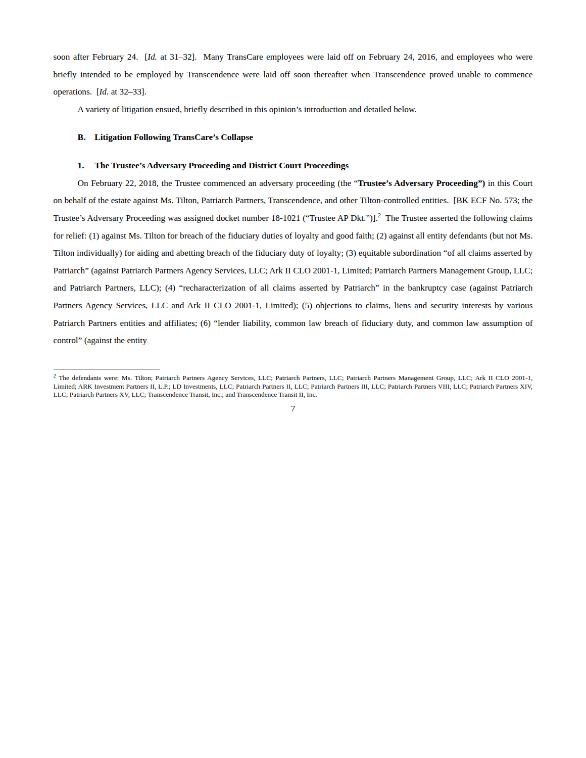soon after February 24. [Id. at 31–32]. Many TransCare employees were laid off on February 24, 2016, and employees who were briefly intended to be employed by Transcendence were laid off soon thereafter when Transcendence proved unable to commence operations. [Id. at 32–33].
A variety of litigation ensued, briefly described in this opinion’s introduction and detailed below.
B. Litigation Following TransCare’s Collapse
1. The Trustee’s Adversary Proceeding and District Court Proceedings
On February 22, 2018, the Trustee commenced an adversary proceeding (the “Trustee’s Adversary Proceeding”) in this Court on behalf of the estate against Ms. Tilton, Patriarch Partners, Transcendence, and other Tilton-controlled entities. [BK ECF No. 573; the Trustee’s Adversary Proceeding was assigned docket number 18-1021 (“Trustee AP Dkt.”)].2 The Trustee asserted the following claims for relief: (1) against Ms. Tilton for breach of the fiduciary duties of loyalty and good faith; (2) against all entity defendants (but not Ms. Tilton individually) for aiding and abetting breach of the fiduciary duty of loyalty; (3) equitable subordination “of all claims asserted by Patriarch” (against Patriarch Partners Agency Services, LLC; Ark II CLO 2001-1, Limited; Patriarch Partners Management Group, LLC; and Patriarch Partners, LLC); (4) “recharacterization of all claims asserted by Patriarch” in the bankruptcy case (against Patriarch Partners Agency Services, LLC and Ark II CLO 2001-1, Limited); (5) objections to claims, liens and security interests by various Patriarch Partners entities and affiliates; (6) “lender liability, common law breach of fiduciary duty, and common law assumption of control” (against the entity
2 The defendants were: Ms. Tilton; Patriarch Partners Agency Services, LLC; Patriarch Partners, LLC; Patriarch Partners Management Group, LLC; Ark II CLO 2001-1, Limited; ARK Investment Partners II, L.P.; LD Investments, LLC; Patriarch Partners II, LLC; Patriarch Partners III, LLC; Patriarch Partners VIII, LLC; Patriarch Partners XIV, LLC; Patriarch Partners XV, LLC; Transcendence Transit, Inc.; and Transcendence Transit II, Inc.
7